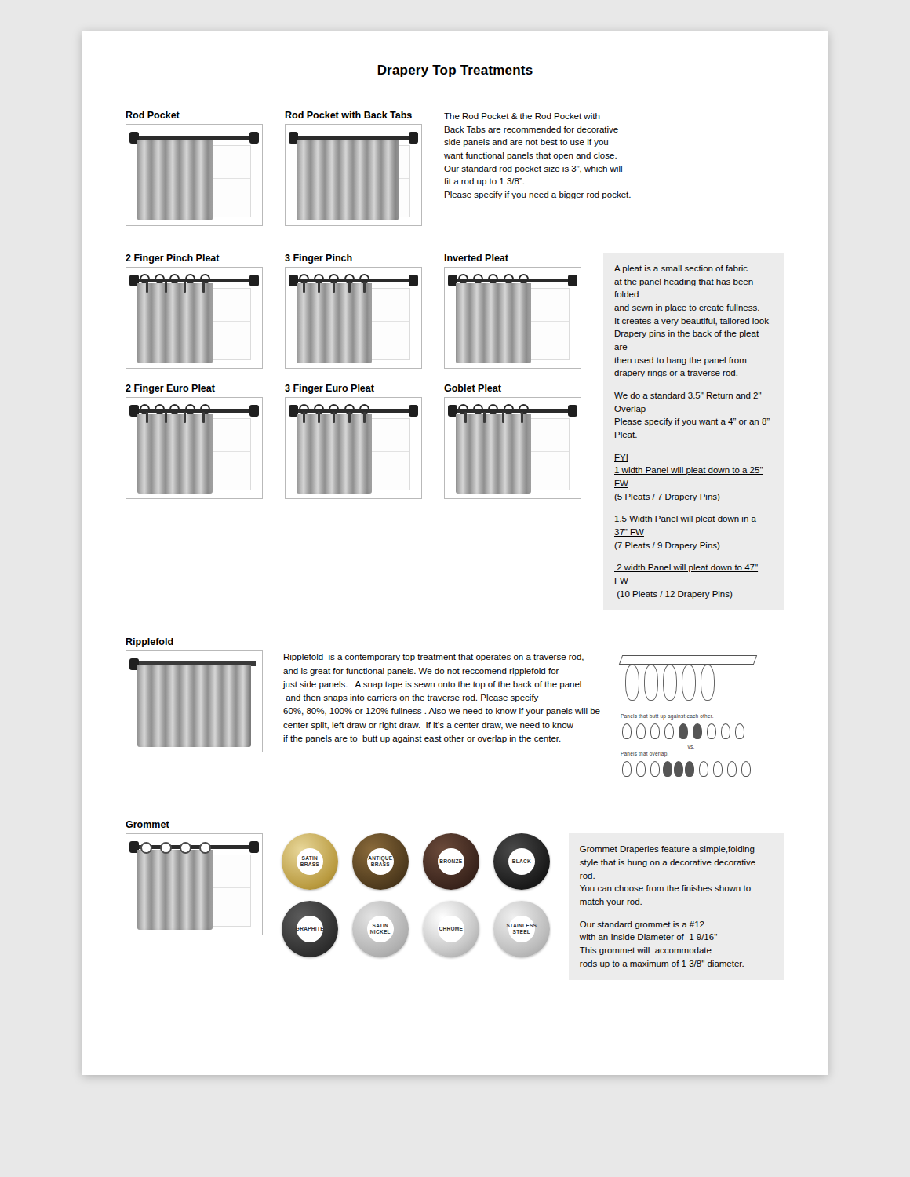Drapery Top Treatments
Rod Pocket
Rod Pocket with Back Tabs
The Rod Pocket & the Rod Pocket with
Back Tabs are recommended for decorative
side panels and are not best to use if you
want functional panels that open and close.
Our standard rod pocket size is 3”, which will
fit a rod up to 1 3/8”.
Please specify if you need a bigger rod pocket.
2 Finger Pinch Pleat
3 Finger Pinch
Inverted Pleat
2 Finger Euro Pleat
3 Finger Euro Pleat
Goblet Pleat
A pleat is a small section of fabric
at the panel heading that has been folded
and sewn in place to create fullness.
It creates a very beautiful, tailored look
Drapery pins in the back of the pleat are
then used to hang the panel from
drapery rings or a traverse rod.
We do a standard 3.5" Return and 2" Overlap
Please specify if you want a 4” or an 8” Pleat.
FYI
1 width Panel will pleat down to a 25" FW
(5 Pleats / 7 Drapery Pins)
1.5 Width Panel will pleat down in a 37" FW
(7 Pleats / 9 Drapery Pins)
2 width Panel will pleat down to 47" FW
(10 Pleats / 12 Drapery Pins)
Ripplefold
Ripplefold is a contemporary top treatment that operates on a traverse rod,
and is great for functional panels. We do not reccomend ripplefold for
just side panels. A snap tape is sewn onto the top of the back of the panel
and then snaps into carriers on the traverse rod. Please specify
60%, 80%, 100% or 120% fullness . Also we need to know if your panels will be
center split, left draw or right draw. If it’s a center draw, we need to know
if the panels are to butt up against east other or overlap in the center.
Panels that butt up against each other.
vs.
Panels that overlap.
Grommet
Satin
Brass
Antique
Brass
Bronze
Black
Graphite
Satin
Nickel
Chrome
Stainless
Steel
Grommet Draperies feature a simple,folding
style that is hung on a decorative decorative rod.
You can choose from the finishes shown to
match your rod.
Our standard grommet is a #12
with an Inside Diameter of 1 9/16"
This grommet will accommodate
rods up to a maximum of 1 3/8" diameter.